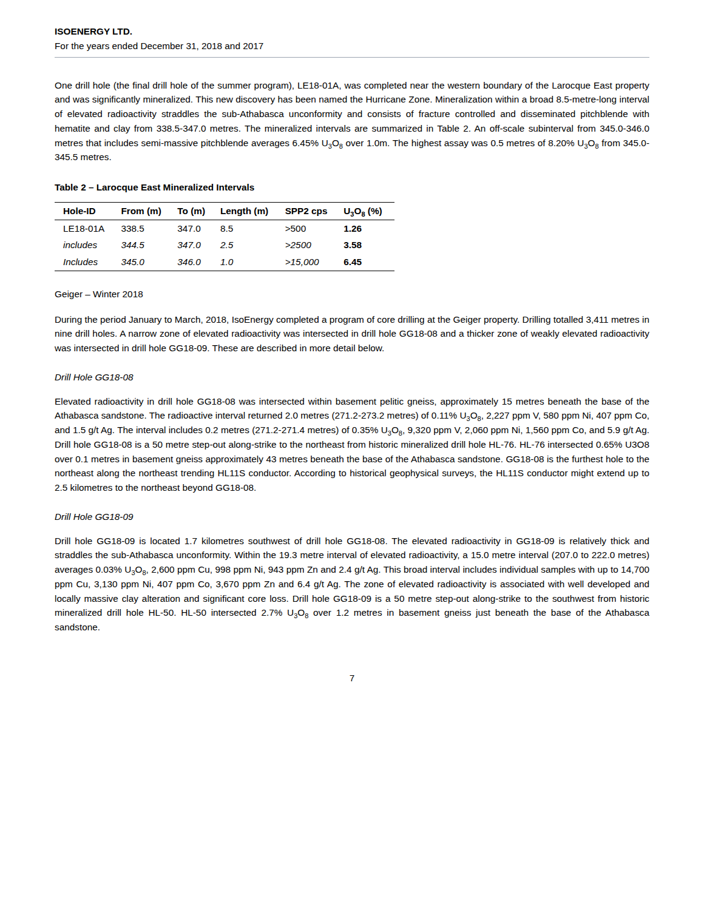ISOENERGY LTD.
For the years ended December 31, 2018 and 2017
One drill hole (the final drill hole of the summer program), LE18-01A, was completed near the western boundary of the Larocque East property and was significantly mineralized. This new discovery has been named the Hurricane Zone. Mineralization within a broad 8.5-metre-long interval of elevated radioactivity straddles the sub-Athabasca unconformity and consists of fracture controlled and disseminated pitchblende with hematite and clay from 338.5-347.0 metres. The mineralized intervals are summarized in Table 2. An off-scale subinterval from 345.0-346.0 metres that includes semi-massive pitchblende averages 6.45% U3 O8 over 1.0m. The highest assay was 0.5 metres of 8.20% U3 O8 from 345.0-345.5 metres.
Table 2 – Larocque East Mineralized Intervals
| Hole-ID | From (m) | To (m) | Length (m) | SPP2 cps | U 3 O 8 (%) |
| --- | --- | --- | --- | --- | --- |
| LE18-01A | 338.5 | 347.0 | 8.5 | >500 | 1.26 |
| includes | 344.5 | 347.0 | 2.5 | >2500 | 3.58 |
| Includes | 345.0 | 346.0 | 1.0 | >15,000 | 6.45 |
Geiger – Winter 2018
During the period January to March, 2018, IsoEnergy completed a program of core drilling at the Geiger property. Drilling totalled 3,411 metres in nine drill holes. A narrow zone of elevated radioactivity was intersected in drill hole GG18-08 and a thicker zone of weakly elevated radioactivity was intersected in drill hole GG18-09. These are described in more detail below.
Drill Hole GG18-08
Elevated radioactivity in drill hole GG18-08 was intersected within basement pelitic gneiss, approximately 15 metres beneath the base of the Athabasca sandstone. The radioactive interval returned 2.0 metres (271.2-273.2 metres) of 0.11% U3 O8, 2,227 ppm V, 580 ppm Ni, 407 ppm Co, and 1.5 g/t Ag. The interval includes 0.2 metres (271.2-271.4 metres) of 0.35% U3 O8, 9,320 ppm V, 2,060 ppm Ni, 1,560 ppm Co, and 5.9 g/t Ag. Drill hole GG18-08 is a 50 metre step-out along-strike to the northeast from historic mineralized drill hole HL-76. HL-76 intersected 0.65% U3O8 over 0.1 metres in basement gneiss approximately 43 metres beneath the base of the Athabasca sandstone. GG18-08 is the furthest hole to the northeast along the northeast trending HL11S conductor. According to historical geophysical surveys, the HL11S conductor might extend up to 2.5 kilometres to the northeast beyond GG18-08.
Drill Hole GG18-09
Drill hole GG18-09 is located 1.7 kilometres southwest of drill hole GG18-08. The elevated radioactivity in GG18-09 is relatively thick and straddles the sub-Athabasca unconformity. Within the 19.3 metre interval of elevated radioactivity, a 15.0 metre interval (207.0 to 222.0 metres) averages 0.03% U3 O8, 2,600 ppm Cu, 998 ppm Ni, 943 ppm Zn and 2.4 g/t Ag. This broad interval includes individual samples with up to 14,700 ppm Cu, 3,130 ppm Ni, 407 ppm Co, 3,670 ppm Zn and 6.4 g/t Ag. The zone of elevated radioactivity is associated with well developed and locally massive clay alteration and significant core loss. Drill hole GG18-09 is a 50 metre step-out along-strike to the southwest from historic mineralized drill hole HL-50. HL-50 intersected 2.7% U3 O8 over 1.2 metres in basement gneiss just beneath the base of the Athabasca sandstone.
7